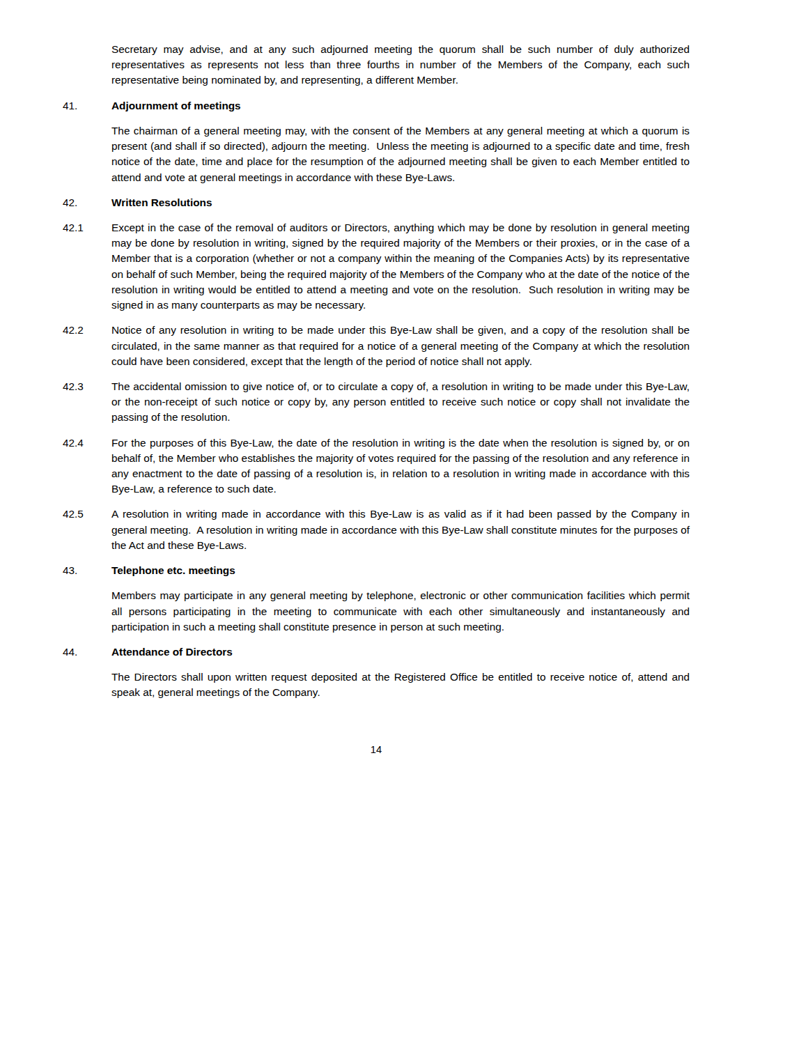Secretary may advise, and at any such adjourned meeting the quorum shall be such number of duly authorized representatives as represents not less than three fourths in number of the Members of the Company, each such representative being nominated by, and representing, a different Member.
41.
Adjournment of meetings
The chairman of a general meeting may, with the consent of the Members at any general meeting at which a quorum is present (and shall if so directed), adjourn the meeting. Unless the meeting is adjourned to a specific date and time, fresh notice of the date, time and place for the resumption of the adjourned meeting shall be given to each Member entitled to attend and vote at general meetings in accordance with these Bye-Laws.
42.
Written Resolutions
42.1
Except in the case of the removal of auditors or Directors, anything which may be done by resolution in general meeting may be done by resolution in writing, signed by the required majority of the Members or their proxies, or in the case of a Member that is a corporation (whether or not a company within the meaning of the Companies Acts) by its representative on behalf of such Member, being the required majority of the Members of the Company who at the date of the notice of the resolution in writing would be entitled to attend a meeting and vote on the resolution. Such resolution in writing may be signed in as many counterparts as may be necessary.
42.2
Notice of any resolution in writing to be made under this Bye-Law shall be given, and a copy of the resolution shall be circulated, in the same manner as that required for a notice of a general meeting of the Company at which the resolution could have been considered, except that the length of the period of notice shall not apply.
42.3
The accidental omission to give notice of, or to circulate a copy of, a resolution in writing to be made under this Bye-Law, or the non-receipt of such notice or copy by, any person entitled to receive such notice or copy shall not invalidate the passing of the resolution.
42.4
For the purposes of this Bye-Law, the date of the resolution in writing is the date when the resolution is signed by, or on behalf of, the Member who establishes the majority of votes required for the passing of the resolution and any reference in any enactment to the date of passing of a resolution is, in relation to a resolution in writing made in accordance with this Bye-Law, a reference to such date.
42.5
A resolution in writing made in accordance with this Bye-Law is as valid as if it had been passed by the Company in general meeting. A resolution in writing made in accordance with this Bye-Law shall constitute minutes for the purposes of the Act and these Bye-Laws.
43.
Telephone etc. meetings
Members may participate in any general meeting by telephone, electronic or other communication facilities which permit all persons participating in the meeting to communicate with each other simultaneously and instantaneously and participation in such a meeting shall constitute presence in person at such meeting.
44.
Attendance of Directors
The Directors shall upon written request deposited at the Registered Office be entitled to receive notice of, attend and speak at, general meetings of the Company.
14